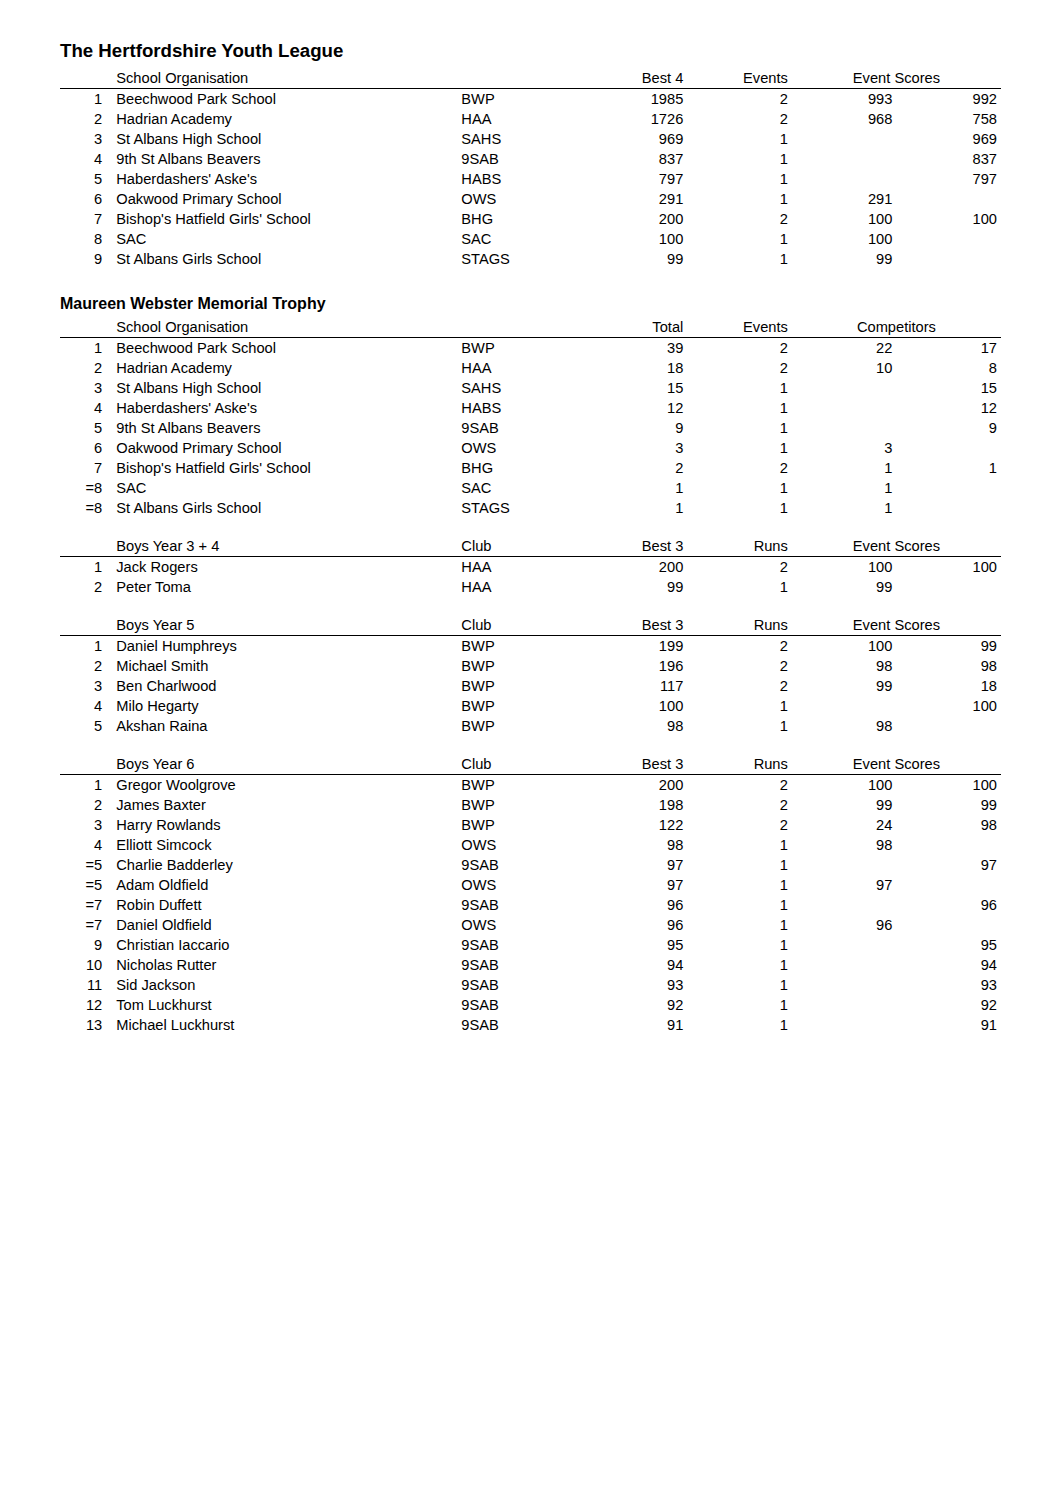The Hertfordshire Youth League
| | School Organisation | | Best 4 | Events | Event Scores |
| --- | --- | --- | --- | --- | --- |
| 1 | Beechwood Park School | BWP | 1985 | 2 | 993 | 992 |
| 2 | Hadrian Academy | HAA | 1726 | 2 | 968 | 758 |
| 3 | St Albans High School | SAHS | 969 | 1 | | 969 |
| 4 | 9th St Albans Beavers | 9SAB | 837 | 1 | | 837 |
| 5 | Haberdashers' Aske's | HABS | 797 | 1 | | 797 |
| 6 | Oakwood Primary School | OWS | 291 | 1 | 291 | |
| 7 | Bishop's Hatfield Girls' School | BHG | 200 | 2 | 100 | 100 |
| 8 | SAC | SAC | 100 | 1 | 100 | |
| 9 | St Albans Girls School | STAGS | 99 | 1 | 99 | |
Maureen Webster Memorial Trophy
| | School Organisation | | Total | Events | Competitors |
| --- | --- | --- | --- | --- | --- |
| 1 | Beechwood Park School | BWP | 39 | 2 | 22 | 17 |
| 2 | Hadrian Academy | HAA | 18 | 2 | 10 | 8 |
| 3 | St Albans High School | SAHS | 15 | 1 | | 15 |
| 4 | Haberdashers' Aske's | HABS | 12 | 1 | | 12 |
| 5 | 9th St Albans Beavers | 9SAB | 9 | 1 | | 9 |
| 6 | Oakwood Primary School | OWS | 3 | 1 | 3 | |
| 7 | Bishop's Hatfield Girls' School | BHG | 2 | 2 | 1 | 1 |
| =8 | SAC | SAC | 1 | 1 | 1 | |
| =8 | St Albans Girls School | STAGS | 1 | 1 | 1 | |
| | Boys Year 3 + 4 | Club | Best 3 | Runs | Event Scores |
| --- | --- | --- | --- | --- | --- |
| 1 | Jack Rogers | HAA | 200 | 2 | 100 | 100 |
| 2 | Peter Toma | HAA | 99 | 1 | 99 | |
| | Boys Year 5 | Club | Best 3 | Runs | Event Scores |
| --- | --- | --- | --- | --- | --- |
| 1 | Daniel Humphreys | BWP | 199 | 2 | 100 | 99 |
| 2 | Michael Smith | BWP | 196 | 2 | 98 | 98 |
| 3 | Ben Charlwood | BWP | 117 | 2 | 99 | 18 |
| 4 | Milo Hegarty | BWP | 100 | 1 | | 100 |
| 5 | Akshan Raina | BWP | 98 | 1 | 98 | |
| | Boys Year 6 | Club | Best 3 | Runs | Event Scores |
| --- | --- | --- | --- | --- | --- |
| 1 | Gregor Woolgrove | BWP | 200 | 2 | 100 | 100 |
| 2 | James Baxter | BWP | 198 | 2 | 99 | 99 |
| 3 | Harry Rowlands | BWP | 122 | 2 | 24 | 98 |
| 4 | Elliott Simcock | OWS | 98 | 1 | 98 | |
| =5 | Charlie Badderley | 9SAB | 97 | 1 | | 97 |
| =5 | Adam Oldfield | OWS | 97 | 1 | 97 | |
| =7 | Robin Duffett | 9SAB | 96 | 1 | | 96 |
| =7 | Daniel Oldfield | OWS | 96 | 1 | 96 | |
| 9 | Christian Iaccario | 9SAB | 95 | 1 | | 95 |
| 10 | Nicholas Rutter | 9SAB | 94 | 1 | | 94 |
| 11 | Sid Jackson | 9SAB | 93 | 1 | | 93 |
| 12 | Tom Luckhurst | 9SAB | 92 | 1 | | 92 |
| 13 | Michael Luckhurst | 9SAB | 91 | 1 | | 91 |